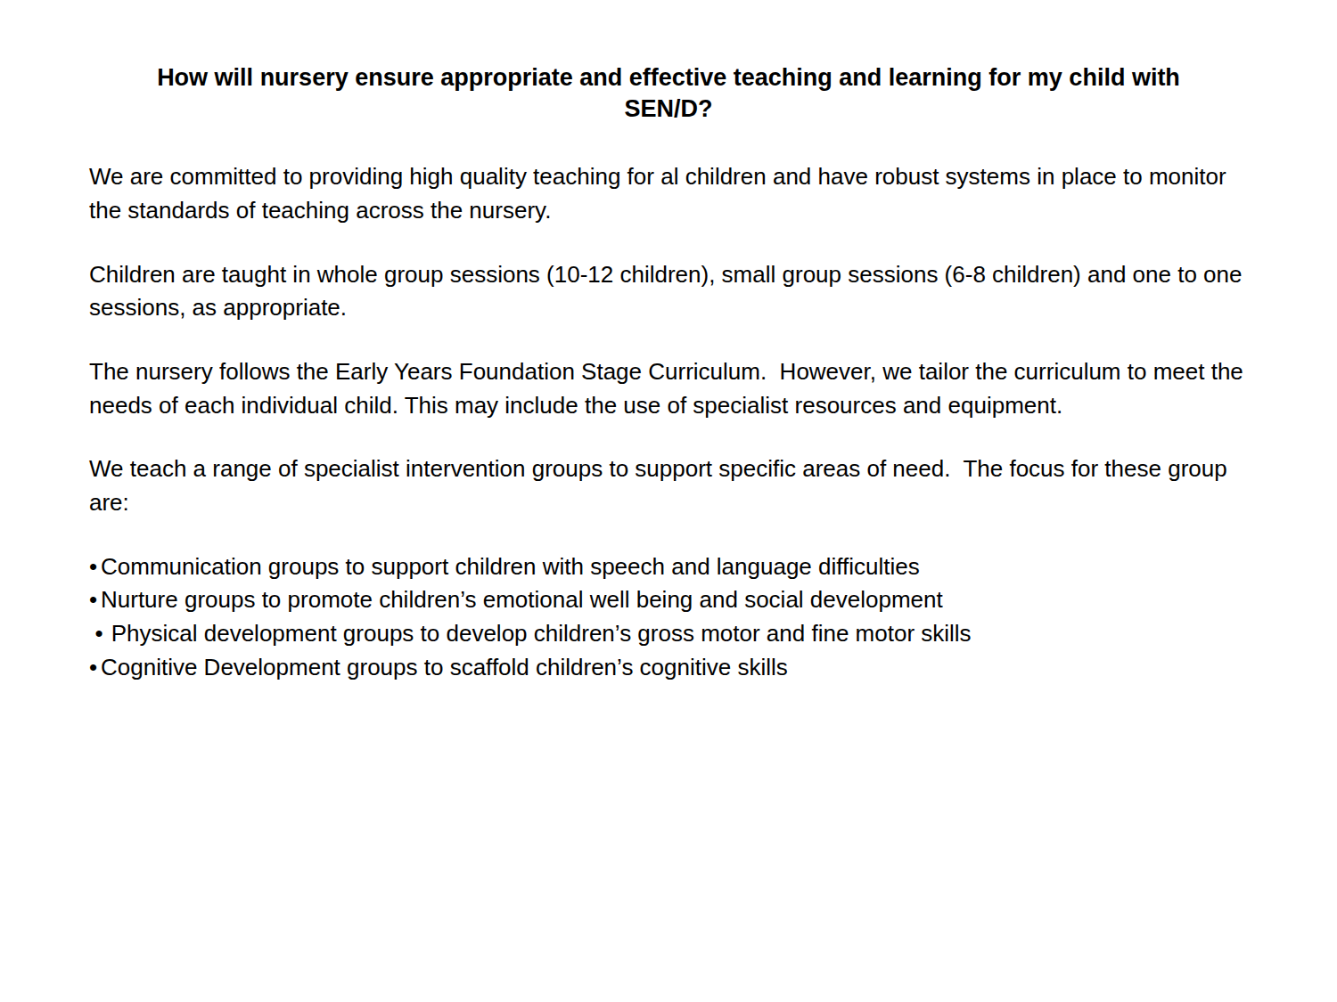How will nursery ensure appropriate and effective teaching and learning for my child with SEN/D?
We are committed to providing high quality teaching for al children and have robust systems in place to monitor the standards of teaching across the nursery.
Children are taught in whole group sessions (10-12 children), small group sessions (6-8 children) and one to one sessions, as appropriate.
The nursery follows the Early Years Foundation Stage Curriculum. However, we tailor the curriculum to meet the needs of each individual child. This may include the use of specialist resources and equipment.
We teach a range of specialist intervention groups to support specific areas of need. The focus for these group are:
Communication groups to support children with speech and language difficulties
Nurture groups to promote children’s emotional well being and social development
Physical development groups to develop children’s gross motor and fine motor skills
Cognitive Development groups to scaffold children’s cognitive skills